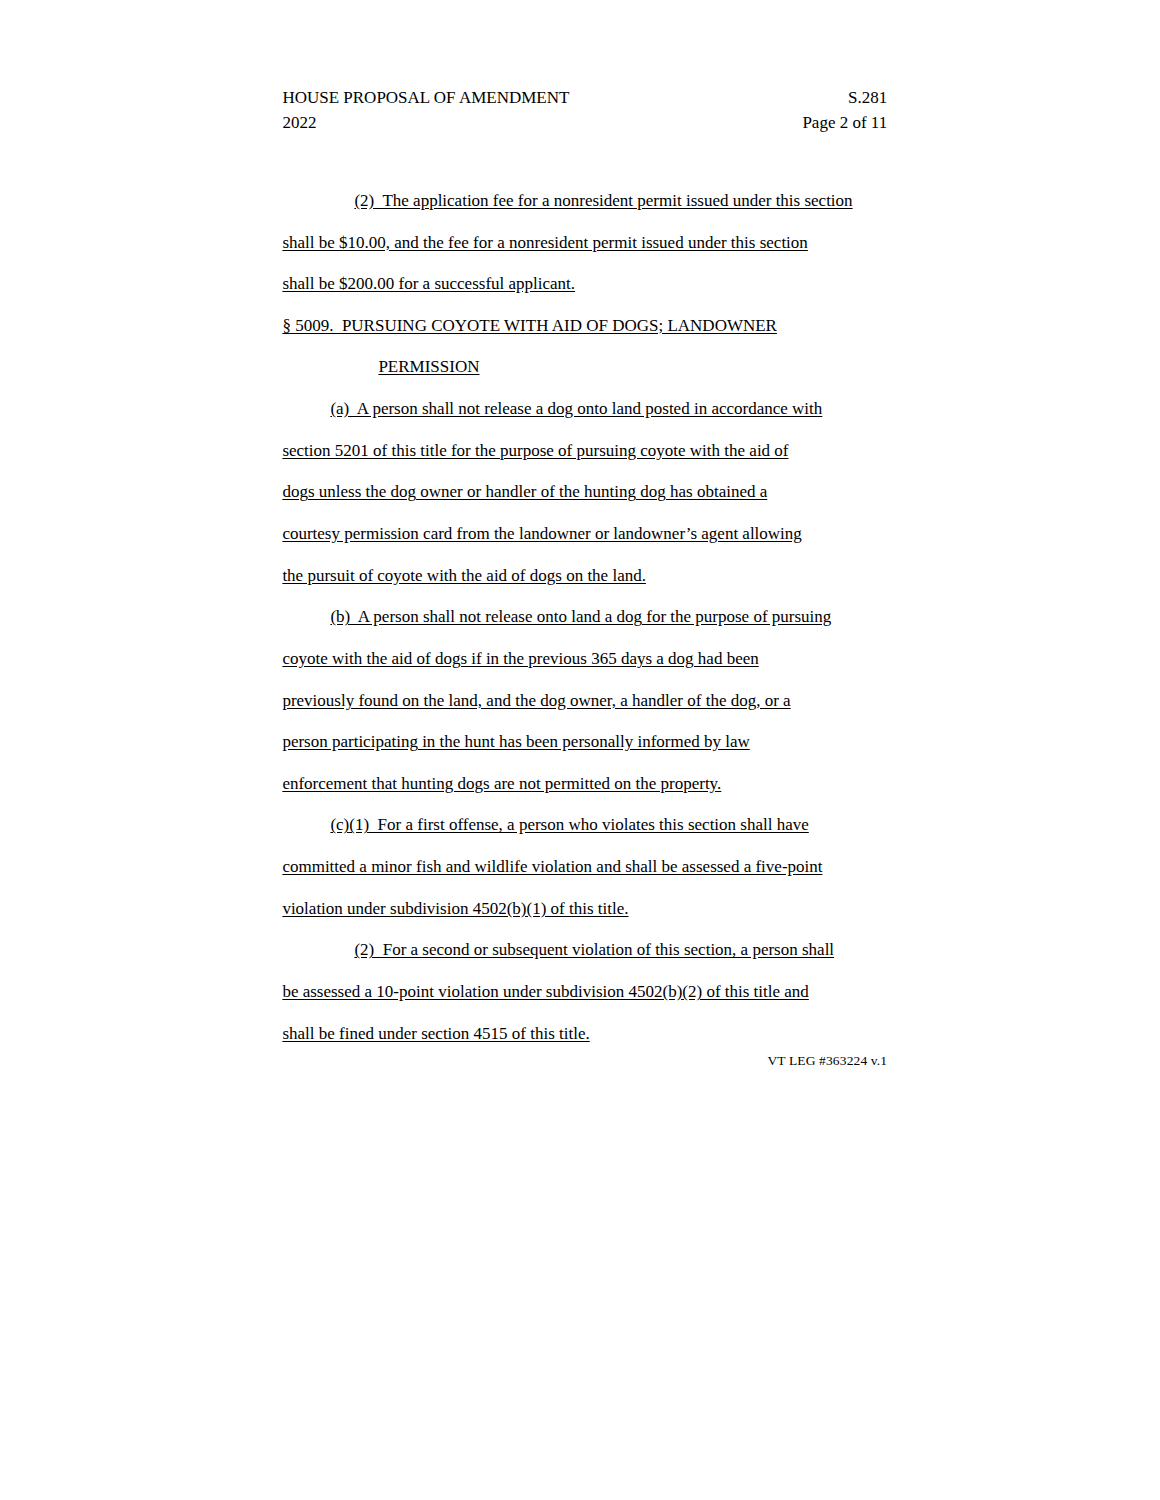HOUSE PROPOSAL OF AMENDMENT
2022
S.281
Page 2 of 11
(2) The application fee for a nonresident permit issued under this section
shall be $10.00, and the fee for a nonresident permit issued under this section
shall be $200.00 for a successful applicant.
§ 5009. PURSUING COYOTE WITH AID OF DOGS; LANDOWNER PERMISSION
(a) A person shall not release a dog onto land posted in accordance with
section 5201 of this title for the purpose of pursuing coyote with the aid of
dogs unless the dog owner or handler of the hunting dog has obtained a
courtesy permission card from the landowner or landowner’s agent allowing
the pursuit of coyote with the aid of dogs on the land.
(b) A person shall not release onto land a dog for the purpose of pursuing
coyote with the aid of dogs if in the previous 365 days a dog had been
previously found on the land, and the dog owner, a handler of the dog, or a
person participating in the hunt has been personally informed by law
enforcement that hunting dogs are not permitted on the property.
(c)(1) For a first offense, a person who violates this section shall have
committed a minor fish and wildlife violation and shall be assessed a five-point
violation under subdivision 4502(b)(1) of this title.
(2) For a second or subsequent violation of this section, a person shall
be assessed a 10-point violation under subdivision 4502(b)(2) of this title and
shall be fined under section 4515 of this title.
VT LEG #363224 v.1